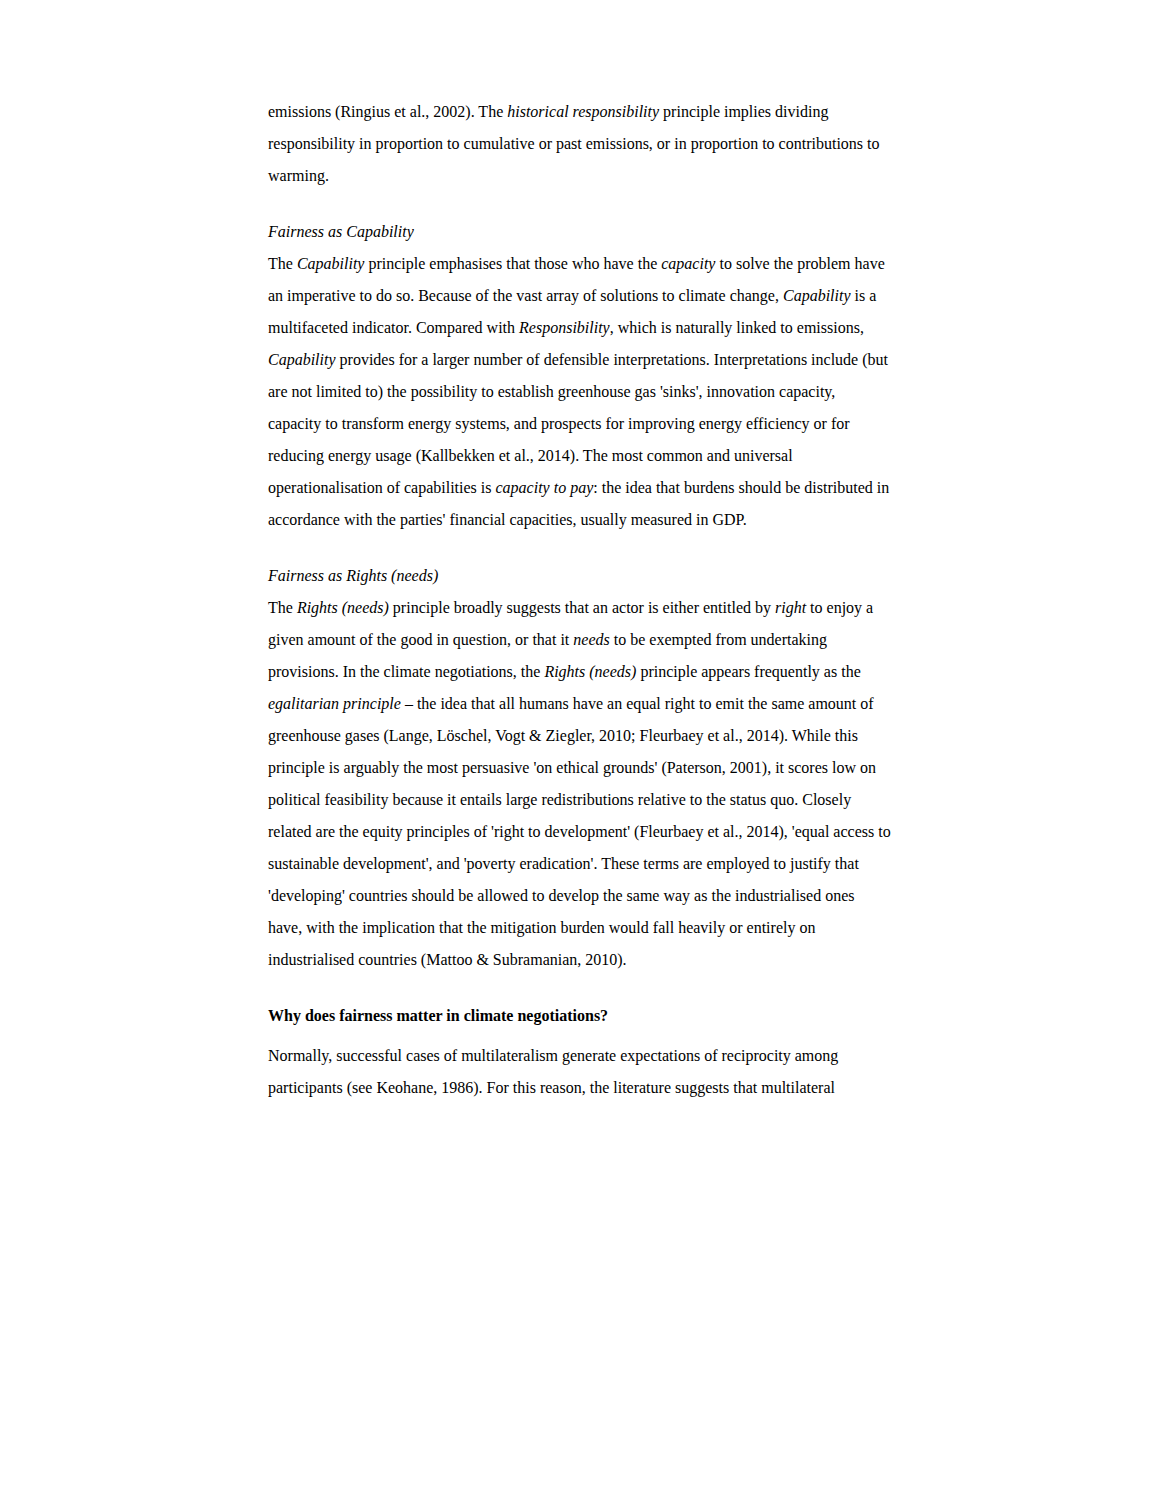emissions (Ringius et al., 2002). The historical responsibility principle implies dividing responsibility in proportion to cumulative or past emissions, or in proportion to contributions to warming.
Fairness as Capability
The Capability principle emphasises that those who have the capacity to solve the problem have an imperative to do so. Because of the vast array of solutions to climate change, Capability is a multifaceted indicator. Compared with Responsibility, which is naturally linked to emissions, Capability provides for a larger number of defensible interpretations. Interpretations include (but are not limited to) the possibility to establish greenhouse gas 'sinks', innovation capacity, capacity to transform energy systems, and prospects for improving energy efficiency or for reducing energy usage (Kallbekken et al., 2014). The most common and universal operationalisation of capabilities is capacity to pay: the idea that burdens should be distributed in accordance with the parties' financial capacities, usually measured in GDP.
Fairness as Rights (needs)
The Rights (needs) principle broadly suggests that an actor is either entitled by right to enjoy a given amount of the good in question, or that it needs to be exempted from undertaking provisions. In the climate negotiations, the Rights (needs) principle appears frequently as the egalitarian principle – the idea that all humans have an equal right to emit the same amount of greenhouse gases (Lange, Löschel, Vogt & Ziegler, 2010; Fleurbaey et al., 2014). While this principle is arguably the most persuasive 'on ethical grounds' (Paterson, 2001), it scores low on political feasibility because it entails large redistributions relative to the status quo. Closely related are the equity principles of 'right to development' (Fleurbaey et al., 2014), 'equal access to sustainable development', and 'poverty eradication'. These terms are employed to justify that 'developing' countries should be allowed to develop the same way as the industrialised ones have, with the implication that the mitigation burden would fall heavily or entirely on industrialised countries (Mattoo & Subramanian, 2010).
Why does fairness matter in climate negotiations?
Normally, successful cases of multilateralism generate expectations of reciprocity among participants (see Keohane, 1986). For this reason, the literature suggests that multilateral